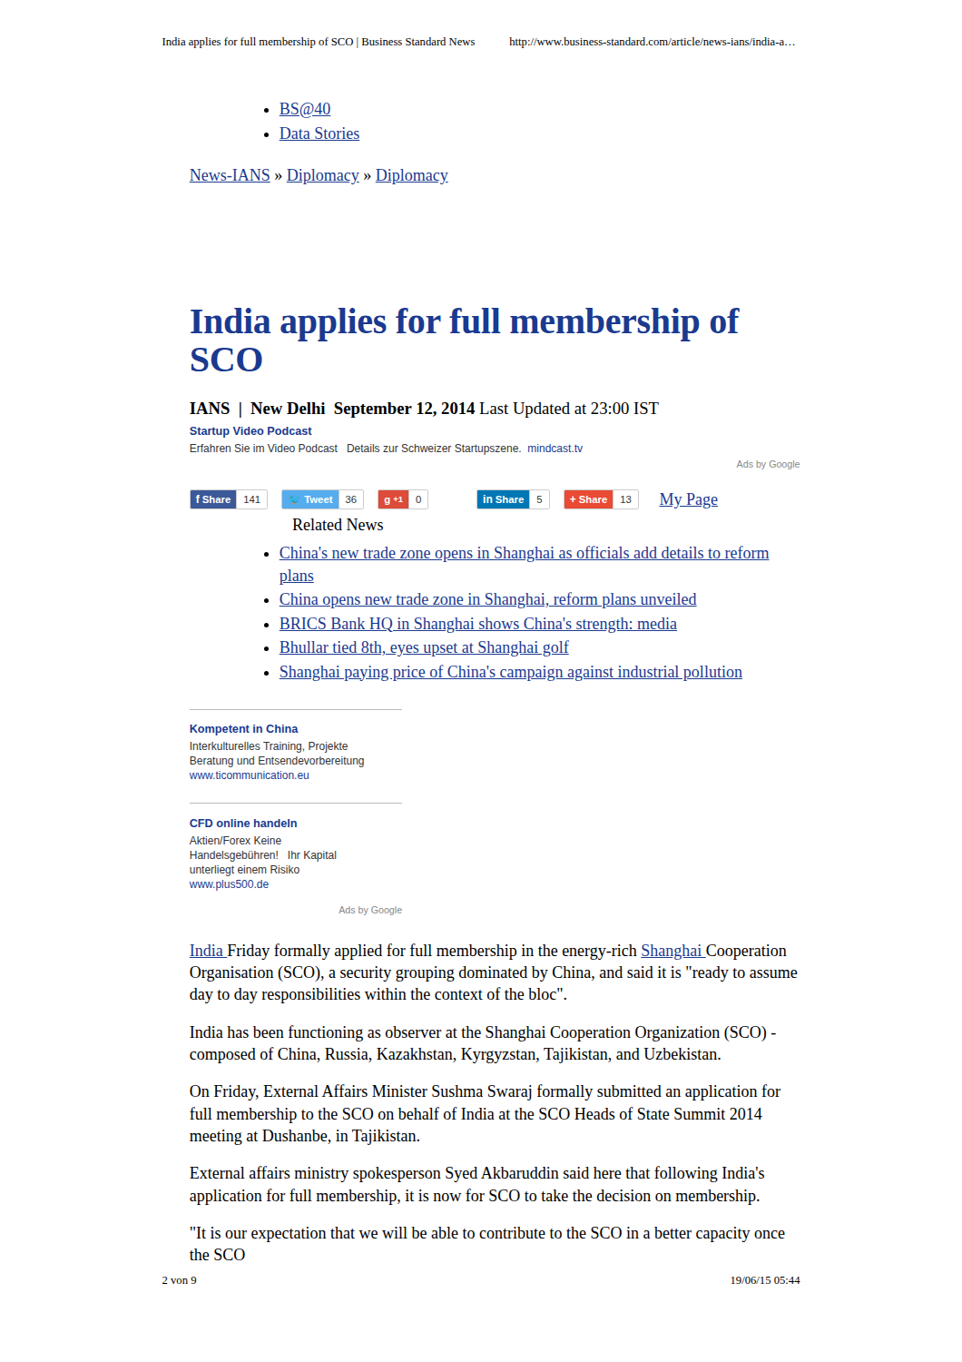India applies for full membership of SCO | Business Standard News
http://www.business-standard.com/article/news-ians/india-applie...
BS@40
Data Stories
News-IANS » Diplomacy » Diplomacy
India applies for full membership of SCO
IANS | New Delhi September 12, 2014 Last Updated at 23:00 IST
Startup Video Podcast
Erfahren Sie im Video Podcast Details zur Schweizer Startupszene. mindcast.tv
Ads by Google
f Share 141 🐦 Tweet 36 g+10 in Share 5 + Share 13 My Page
Related News
China's new trade zone opens in Shanghai as officials add details to reform plans
China opens new trade zone in Shanghai, reform plans unveiled
BRICS Bank HQ in Shanghai shows China's strength: media
Bhullar tied 8th, eyes upset at Shanghai golf
Shanghai paying price of China's campaign against industrial pollution
Kompetent in China
Interkulturelles Training, Projekte
Beratung und Entsendevorbereitung
www.ticommunication.eu
CFD online handeln
Aktien/Forex Keine
Handelsgebühren! Ihr Kapital
unterliegt einem Risiko
www.plus500.de
Ads by Google
India Friday formally applied for full membership in the energy-rich Shanghai Cooperation Organisation (SCO), a security grouping dominated by China, and said it is "ready to assume day to day responsibilities within the context of the bloc".
India has been functioning as observer at the Shanghai Cooperation Organization (SCO) - composed of China, Russia, Kazakhstan, Kyrgyzstan, Tajikistan, and Uzbekistan.
On Friday, External Affairs Minister Sushma Swaraj formally submitted an application for full membership to the SCO on behalf of India at the SCO Heads of State Summit 2014 meeting at Dushanbe, in Tajikistan.
External affairs ministry spokesperson Syed Akbaruddin said here that following India's application for full membership, it is now for SCO to take the decision on membership.
"It is our expectation that we will be able to contribute to the SCO in a better capacity once the SCO
2 von 9
19/06/15 05:44